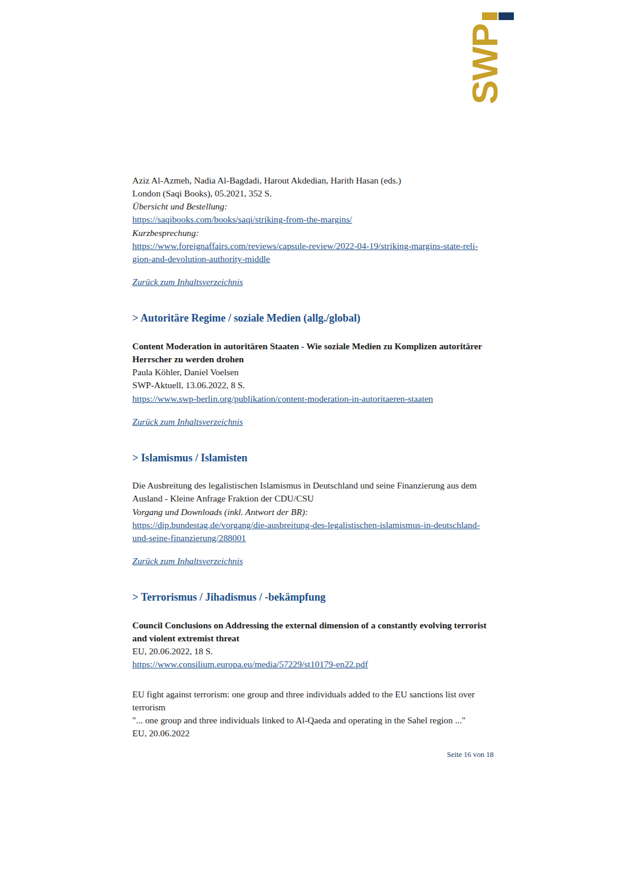SWP
Aziz Al-Azmeh, Nadia Al-Bagdadi, Harout Akdedian, Harith Hasan (eds.)
London (Saqi Books), 05.2021, 352 S.
Übersicht und Bestellung:
https://saqibooks.com/books/saqi/striking-from-the-margins/
Kurzbesprechung:
https://www.foreignaffairs.com/reviews/capsule-review/2022-04-19/striking-margins-state-reli-
gion-and-devolution-authority-middle
Zurück zum Inhaltsverzeichnis
> Autoritäre Regime / soziale Medien (allg./global)
Content Moderation in autoritären Staaten - Wie soziale Medien zu Komplizen autoritärer Herrscher zu werden drohen
Paula Köhler, Daniel Voelsen
SWP-Aktuell, 13.06.2022, 8 S.
https://www.swp-berlin.org/publikation/content-moderation-in-autoritaeren-staaten
Zurück zum Inhaltsverzeichnis
> Islamismus / Islamisten
Die Ausbreitung des legalistischen Islamismus in Deutschland und seine Finanzierung aus dem Ausland - Kleine Anfrage Fraktion der CDU/CSU
Vorgang und Downloads (inkl. Antwort der BR):
https://dip.bundestag.de/vorgang/die-ausbreitung-des-legalistischen-islamismus-in-deutschland-
und-seine-finanzierung/288001
Zurück zum Inhaltsverzeichnis
> Terrorismus / Jihadismus / -bekämpfung
Council Conclusions on Addressing the external dimension of a constantly evolving terrorist and violent extremist threat
EU, 20.06.2022, 18 S.
https://www.consilium.europa.eu/media/57229/st10179-en22.pdf
EU fight against terrorism: one group and three individuals added to the EU sanctions list over terrorism
"... one group and three individuals linked to Al-Qaeda and operating in the Sahel region ..."
EU, 20.06.2022
Seite 16 von 18